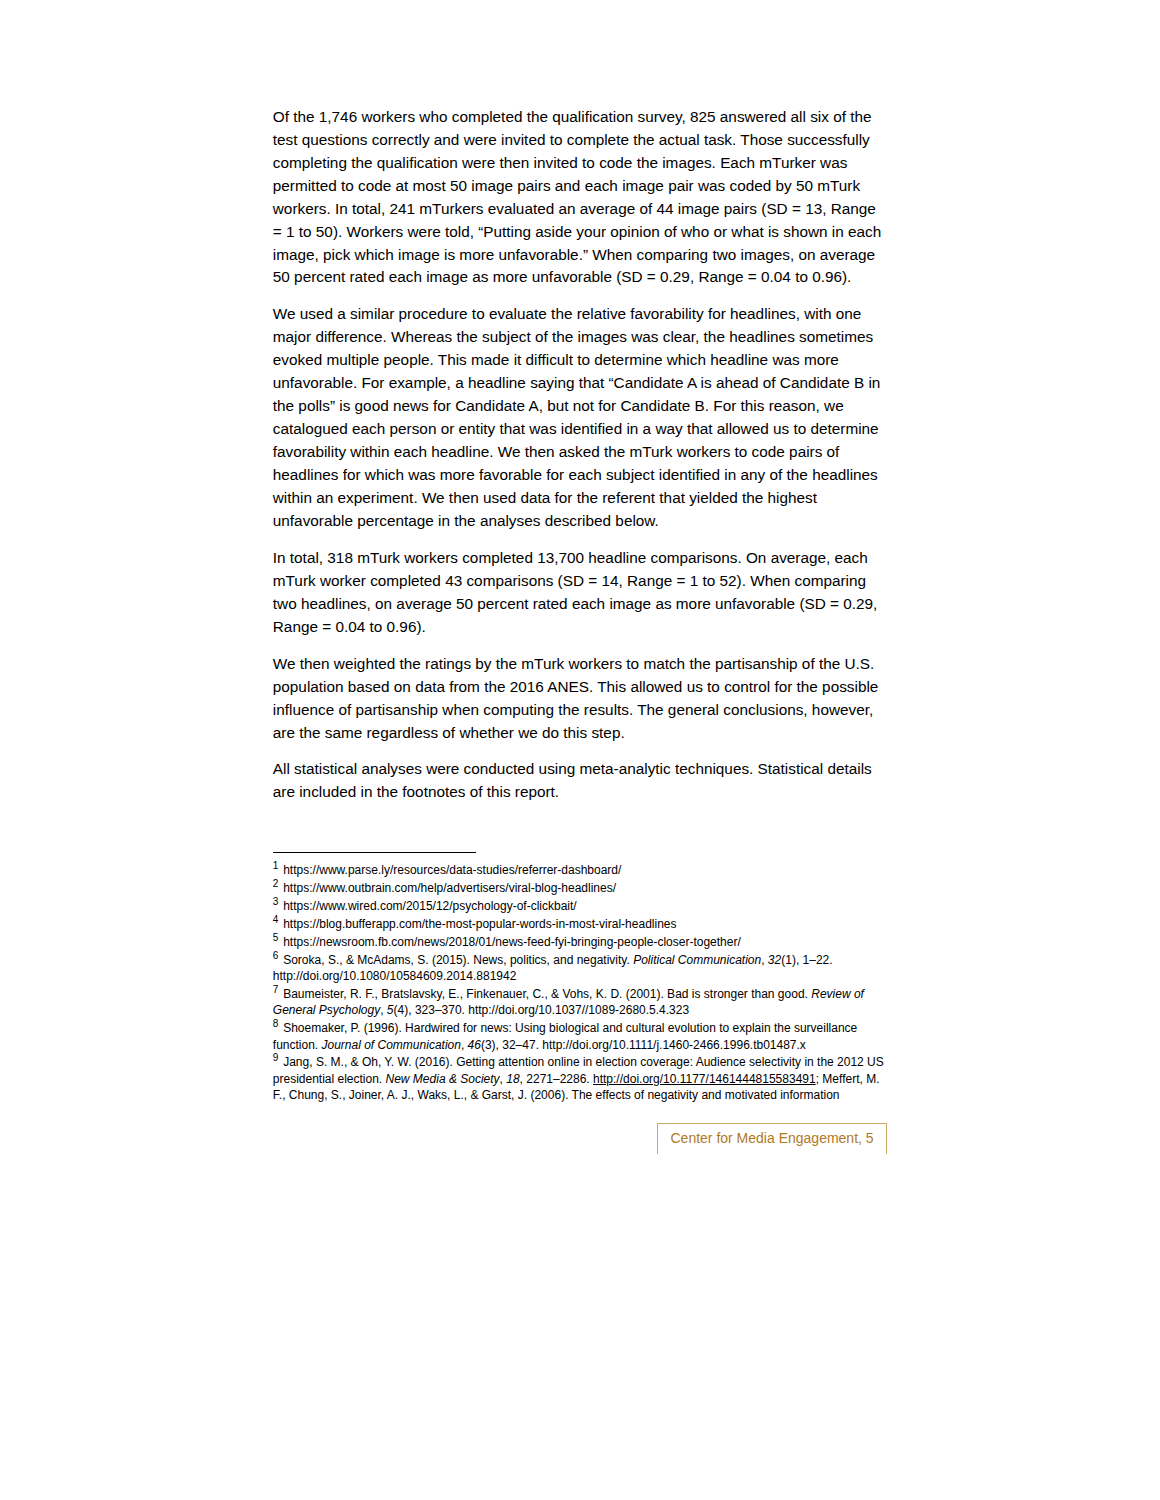Of the 1,746 workers who completed the qualification survey, 825 answered all six of the test questions correctly and were invited to complete the actual task. Those successfully completing the qualification were then invited to code the images. Each mTurker was permitted to code at most 50 image pairs and each image pair was coded by 50 mTurk workers. In total, 241 mTurkers evaluated an average of 44 image pairs (SD = 13, Range = 1 to 50). Workers were told, “Putting aside your opinion of who or what is shown in each image, pick which image is more unfavorable.” When comparing two images, on average 50 percent rated each image as more unfavorable (SD = 0.29, Range = 0.04 to 0.96).
We used a similar procedure to evaluate the relative favorability for headlines, with one major difference. Whereas the subject of the images was clear, the headlines sometimes evoked multiple people. This made it difficult to determine which headline was more unfavorable. For example, a headline saying that “Candidate A is ahead of Candidate B in the polls” is good news for Candidate A, but not for Candidate B. For this reason, we catalogued each person or entity that was identified in a way that allowed us to determine favorability within each headline. We then asked the mTurk workers to code pairs of headlines for which was more favorable for each subject identified in any of the headlines within an experiment. We then used data for the referent that yielded the highest unfavorable percentage in the analyses described below.
In total, 318 mTurk workers completed 13,700 headline comparisons. On average, each mTurk worker completed 43 comparisons (SD = 14, Range = 1 to 52). When comparing two headlines, on average 50 percent rated each image as more unfavorable (SD = 0.29, Range = 0.04 to 0.96).
We then weighted the ratings by the mTurk workers to match the partisanship of the U.S. population based on data from the 2016 ANES. This allowed us to control for the possible influence of partisanship when computing the results. The general conclusions, however, are the same regardless of whether we do this step.
All statistical analyses were conducted using meta-analytic techniques. Statistical details are included in the footnotes of this report.
1 https://www.parse.ly/resources/data-studies/referrer-dashboard/
2 https://www.outbrain.com/help/advertisers/viral-blog-headlines/
3 https://www.wired.com/2015/12/psychology-of-clickbait/
4 https://blog.bufferapp.com/the-most-popular-words-in-most-viral-headlines
5 https://newsroom.fb.com/news/2018/01/news-feed-fyi-bringing-people-closer-together/
6 Soroka, S., & McAdams, S. (2015). News, politics, and negativity. Political Communication, 32(1), 1–22. http://doi.org/10.1080/10584609.2014.881942
7 Baumeister, R. F., Bratslavsky, E., Finkenauer, C., & Vohs, K. D. (2001). Bad is stronger than good. Review of General Psychology, 5(4), 323–370. http://doi.org/10.1037//1089-2680.5.4.323
8 Shoemaker, P. (1996). Hardwired for news: Using biological and cultural evolution to explain the surveillance function. Journal of Communication, 46(3), 32–47. http://doi.org/10.1111/j.1460-2466.1996.tb01487.x
9 Jang, S. M., & Oh, Y. W. (2016). Getting attention online in election coverage: Audience selectivity in the 2012 US presidential election. New Media & Society, 18, 2271–2286. http://doi.org/10.1177/1461444815583491; Meffert, M. F., Chung, S., Joiner, A. J., Waks, L., & Garst, J. (2006). The effects of negativity and motivated information
Center for Media Engagement, 5